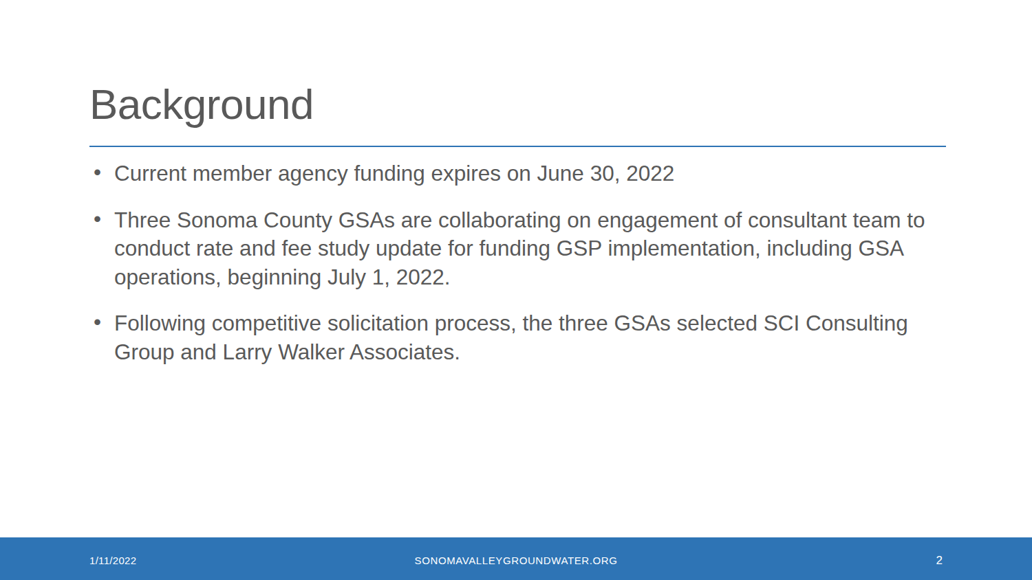Background
Current member agency funding expires on June 30, 2022
Three Sonoma County GSAs are collaborating on engagement of consultant team to conduct rate and fee study update for funding GSP implementation, including GSA operations, beginning July 1, 2022.
Following competitive solicitation process, the three GSAs selected SCI Consulting Group and Larry Walker Associates.
1/11/2022
SONOMAVALLEYGROUNDWATER.ORG
2